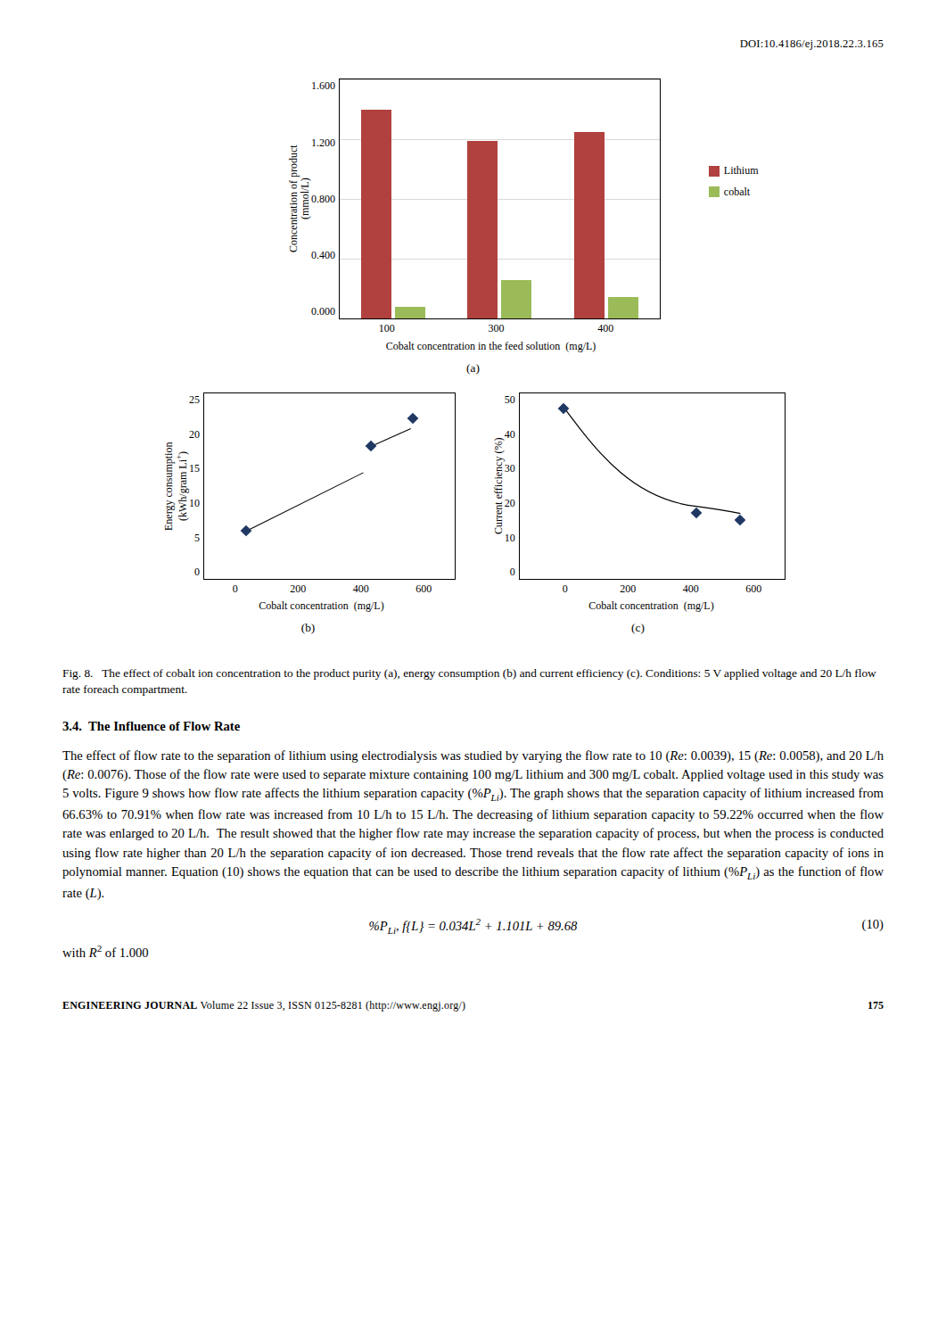DOI:10.4186/ej.2018.22.3.165
Concentration of product
(mmol/L)
1.600 1.200 0.800 0.400 0.000
100300400
Cobalt concentration in the feed solution (mg/L)
Lithium
cobalt
(a)
Energy consumption
(kWh/gram Li+)
2520151050
0200400600
Cobalt concentration (mg/L)
(b)
Current efficiency (%)
50403020100
0200400600
Cobalt concentration (mg/L)
(c)
Fig. 8. The effect of cobalt ion concentration to the product purity (a), energy consumption (b) and current efficiency (c). Conditions: 5 V applied voltage and 20 L/h flow rate foreach compartment.
3.4. The Influence of Flow Rate
The effect of flow rate to the separation of lithium using electrodialysis was studied by varying the flow rate to 10 (Re: 0.0039), 15 (Re: 0.0058), and 20 L/h (Re: 0.0076). Those of the flow rate were used to separate mixture containing 100 mg/L lithium and 300 mg/L cobalt. Applied voltage used in this study was 5 volts. Figure 9 shows how flow rate affects the lithium separation capacity (%PLi). The graph shows that the separation capacity of lithium increased from 66.63% to 70.91% when flow rate was increased from 10 L/h to 15 L/h. The decreasing of lithium separation capacity to 59.22% occurred when the flow rate was enlarged to 20 L/h. The result showed that the higher flow rate may increase the separation capacity of process, but when the process is conducted using flow rate higher than 20 L/h the separation capacity of ion decreased. Those trend reveals that the flow rate affect the separation capacity of ions in polynomial manner. Equation (10) shows the equation that can be used to describe the lithium separation capacity of lithium (%PLi) as the function of flow rate (L).
%PLi, f{L} = 0.034L2 + 1.101L + 89.68 (10)
with R2 of 1.000
ENGINEERING JOURNAL Volume 22 Issue 3, ISSN 0125-8281 (http://www.engj.org/)
175